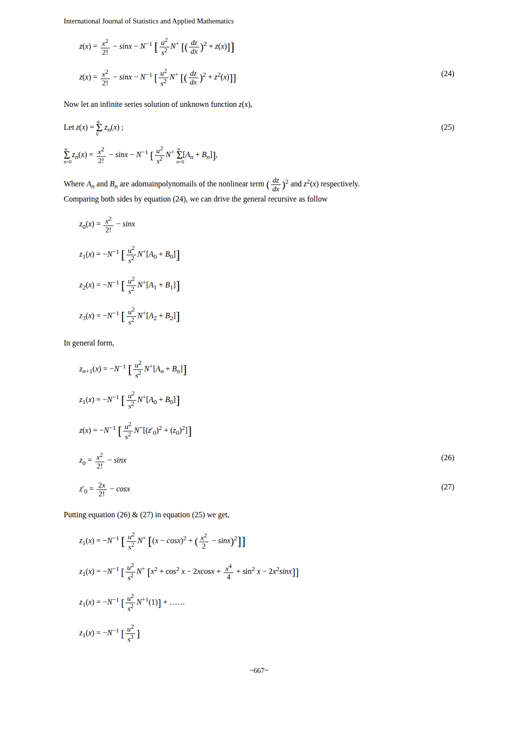International Journal of Statistics and Applied Mathematics
z(x) = x22! − sinx − N−1 [u2 s2 N+ [(dz dx)2 + z(x)]]
z(x) = x22! − sinx − N−1 [u2 s2 N+ [(dz dx)2 + z2(x)]]
(24)
Now let an infinite series solution of unknown function z(x),
Let z(x) = Σ0∞ zn(x) ; (25)
Σn=0∞ zn(x) = x22! − sinx − N−1 [u2 s2 N+ Σn=0∞[An + Bn]],
Where An and Bn are adomainpolynomails of the nonlinear term (dz dx)2 and z2(x) respectively.
Comparing both sides by equation (24), we can drive the general recursive as follow
z0(x) = x22! − sinx
z1(x) = −N−1 [u2 s2 N+[A0 + B0]]
z2(x) = −N−1 [u2 s2 N+[A1 + B1]]
z3(x) = −N−1 [u2 s2 N+[A2 + B2]]
In general form,
zn+1(x) = −N−1 [u2 s2 N+[An + Bn]]
z1(x) = −N−1 [u2 s2 N+[A0 + B0]]
z(x) = −N−1 [u2 s2 N+[(z′0)2 + (z0)2]]
z0 = x22! − sinx
(26)
z′0 = 2x 2! − cosx
(27)
Putting equation (26) & (27) in equation (25) we get,
z1(x) = −N−1 [u2 s2 N+ [(x − cosx)2 + (x22 − sinx)2]]
z1(x) = −N−1 [u2 s2 N+ [x2 + cos2 x − 2xcosx + x44 + sin2 x − 2x2sinx]]
z1(x) = −N−1 [u2 s2 N+1(1)] + ……
z1(x) = −N−1 [u2 s3]
~667~